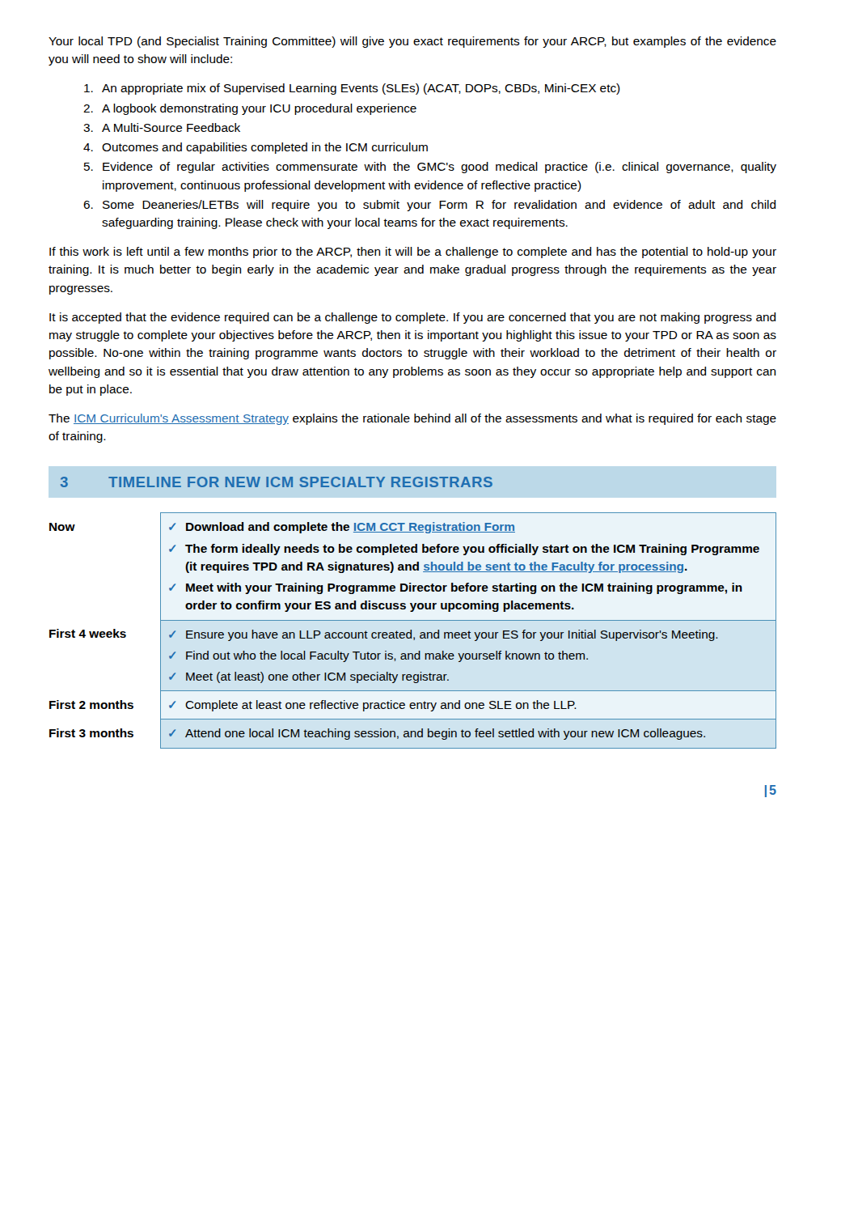Your local TPD (and Specialist Training Committee) will give you exact requirements for your ARCP, but examples of the evidence you will need to show will include:
An appropriate mix of Supervised Learning Events (SLEs) (ACAT, DOPs, CBDs, Mini-CEX etc)
A logbook demonstrating your ICU procedural experience
A Multi-Source Feedback
Outcomes and capabilities completed in the ICM curriculum
Evidence of regular activities commensurate with the GMC's good medical practice (i.e. clinical governance, quality improvement, continuous professional development with evidence of reflective practice)
Some Deaneries/LETBs will require you to submit your Form R for revalidation and evidence of adult and child safeguarding training. Please check with your local teams for the exact requirements.
If this work is left until a few months prior to the ARCP, then it will be a challenge to complete and has the potential to hold-up your training. It is much better to begin early in the academic year and make gradual progress through the requirements as the year progresses.
It is accepted that the evidence required can be a challenge to complete. If you are concerned that you are not making progress and may struggle to complete your objectives before the ARCP, then it is important you highlight this issue to your TPD or RA as soon as possible. No-one within the training programme wants doctors to struggle with their workload to the detriment of their health or wellbeing and so it is essential that you draw attention to any problems as soon as they occur so appropriate help and support can be put in place.
The ICM Curriculum's Assessment Strategy explains the rationale behind all of the assessments and what is required for each stage of training.
3 TIMELINE FOR NEW ICM SPECIALTY REGISTRARS
| Now | Download and complete the ICM CCT Registration Form The form ideally needs to be completed before you officially start on the ICM Training Programme (it requires TPD and RA signatures) and should be sent to the Faculty for processing . Meet with your Training Programme Director before starting on the ICM training programme, in order to confirm your ES and discuss your upcoming placements. |
| First 4 weeks | Ensure you have an LLP account created, and meet your ES for your Initial Supervisor's Meeting. Find out who the local Faculty Tutor is, and make yourself known to them. Meet (at least) one other ICM specialty registrar. |
| First 2 months | Complete at least one reflective practice entry and one SLE on the LLP. |
| First 3 months | Attend one local ICM teaching session, and begin to feel settled with your new ICM colleagues. |
|5